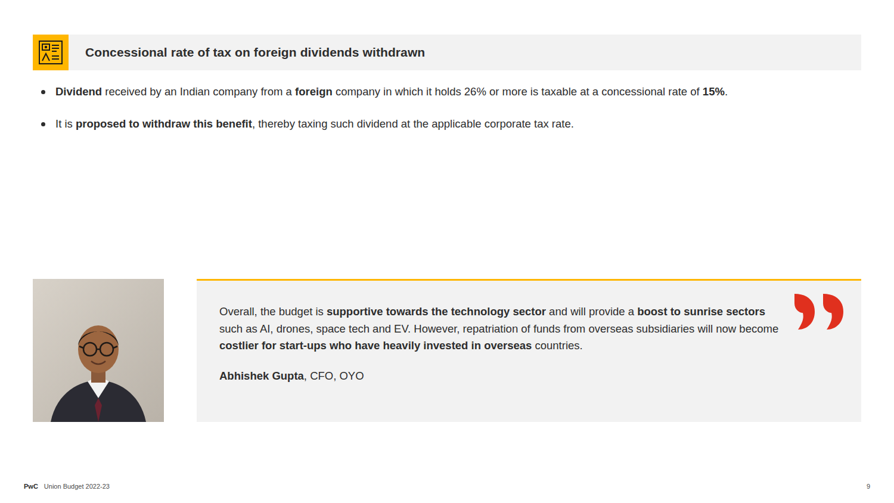Concessional rate of tax on foreign dividends withdrawn
Dividend received by an Indian company from a foreign company in which it holds 26% or more is taxable at a concessional rate of 15%.
It is proposed to withdraw this benefit, thereby taxing such dividend at the applicable corporate tax rate.
Overall, the budget is supportive towards the technology sector and will provide a boost to sunrise sectors such as AI, drones, space tech and EV. However, repatriation of funds from overseas subsidiaries will now become costlier for start-ups who have heavily invested in overseas countries.
Abhishek Gupta, CFO, OYO
PwCUnion Budget 2022-23
9